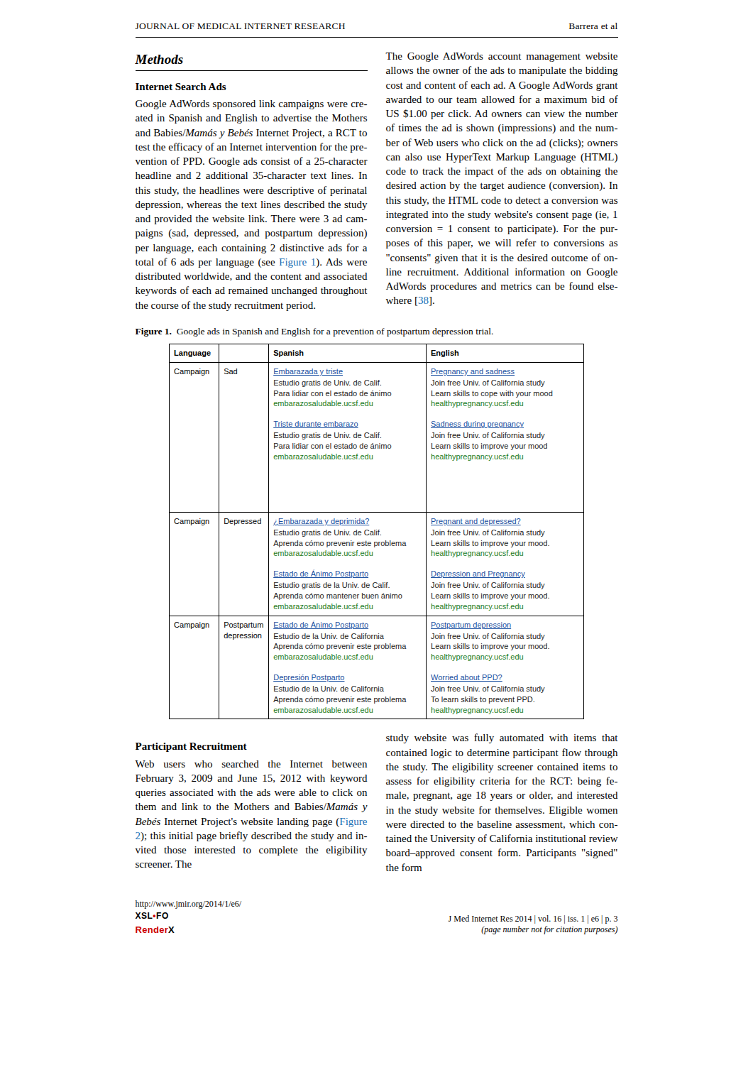Journal of Medical Internet Research Barrera et al
Methods
Internet Search Ads
Google AdWords sponsored link campaigns were created in Spanish and English to advertise the Mothers and Babies/Mamás y Bebés Internet Project, a RCT to test the efficacy of an Internet intervention for the prevention of PPD. Google ads consist of a 25-character headline and 2 additional 35-character text lines. In this study, the headlines were descriptive of perinatal depression, whereas the text lines described the study and provided the website link. There were 3 ad campaigns (sad, depressed, and postpartum depression) per language, each containing 2 distinctive ads for a total of 6 ads per language (see Figure 1). Ads were distributed worldwide, and the content and associated keywords of each ad remained unchanged throughout the course of the study recruitment period.
The Google AdWords account management website allows the owner of the ads to manipulate the bidding cost and content of each ad. A Google AdWords grant awarded to our team allowed for a maximum bid of US $1.00 per click. Ad owners can view the number of times the ad is shown (impressions) and the number of Web users who click on the ad (clicks); owners can also use HyperText Markup Language (HTML) code to track the impact of the ads on obtaining the desired action by the target audience (conversion). In this study, the HTML code to detect a conversion was integrated into the study website's consent page (ie, 1 conversion = 1 consent to participate). For the purposes of this paper, we will refer to conversions as "consents" given that it is the desired outcome of online recruitment. Additional information on Google AdWords procedures and metrics can be found elsewhere [38].
Figure 1. Google ads in Spanish and English for a prevention of postpartum depression trial.
| Language | | Spanish | English |
| --- | --- | --- | --- |
| Campaign | Sad | Embarazada y triste Estudio gratis de Univ. de Calif. Para lidiar con el estado de ánimo embarazosaludable.ucsf.edu Triste durante embarazo Estudio gratis de Univ. de Calif. Para lidiar con el estado de ánimo embarazosaludable.ucsf.edu | Pregnancy and sadness Join free Univ. of California study Learn skills to cope with your mood healthypregnancy.ucsf.edu Sadness during pregnancy Join free Univ. of California study Learn skills to improve your mood healthypregnancy.ucsf.edu |
| Campaign | Depressed | ¿Embarazada y deprimida? Estudio gratis de Univ. de Calif. Aprenda cómo prevenir este problema embarazosaludable.ucsf.edu Estado de Ánimo Postparto Estudio gratis de la Univ. de Calif. Aprenda cómo mantener buen ánimo embarazosaludable.ucsf.edu | Pregnant and depressed? Join free Univ. of California study Learn skills to improve your mood. healthypregnancy.ucsf.edu Depression and Pregnancy Join free Univ. of California study Learn skills to improve your mood. healthypregnancy.ucsf.edu |
| Campaign | Postpartum depression | Estado de Ánimo Postparto Estudio de la Univ. de California Aprenda cómo prevenir este problema embarazosaludable.ucsf.edu Depresión Postparto Estudio de la Univ. de California Aprenda cómo prevenir este problema embarazosaludable.ucsf.edu | Postpartum depression Join free Univ. of California study Learn skills to improve your mood. healthypregnancy.ucsf.edu Worried about PPD? Join free Univ. of California study To learn skills to prevent PPD. healthypregnancy.ucsf.edu |
Participant Recruitment
Web users who searched the Internet between February 3, 2009 and June 15, 2012 with keyword queries associated with the ads were able to click on them and link to the Mothers and Babies/Mamás y Bebés Internet Project's website landing page (Figure 2); this initial page briefly described the study and invited those interested to complete the eligibility screener. The
study website was fully automated with items that contained logic to determine participant flow through the study. The eligibility screener contained items to assess for eligibility criteria for the RCT: being female, pregnant, age 18 years or older, and interested in the study website for themselves. Eligible women were directed to the baseline assessment, which contained the University of California institutional review board–approved consent form. Participants "signed" the form
http://www.jmir.org/2014/1/e6/
XSL•FO
Render X
J Med Internet Res 2014 | vol. 16 | iss. 1 | e6 | p. 3
(page number not for citation purposes)